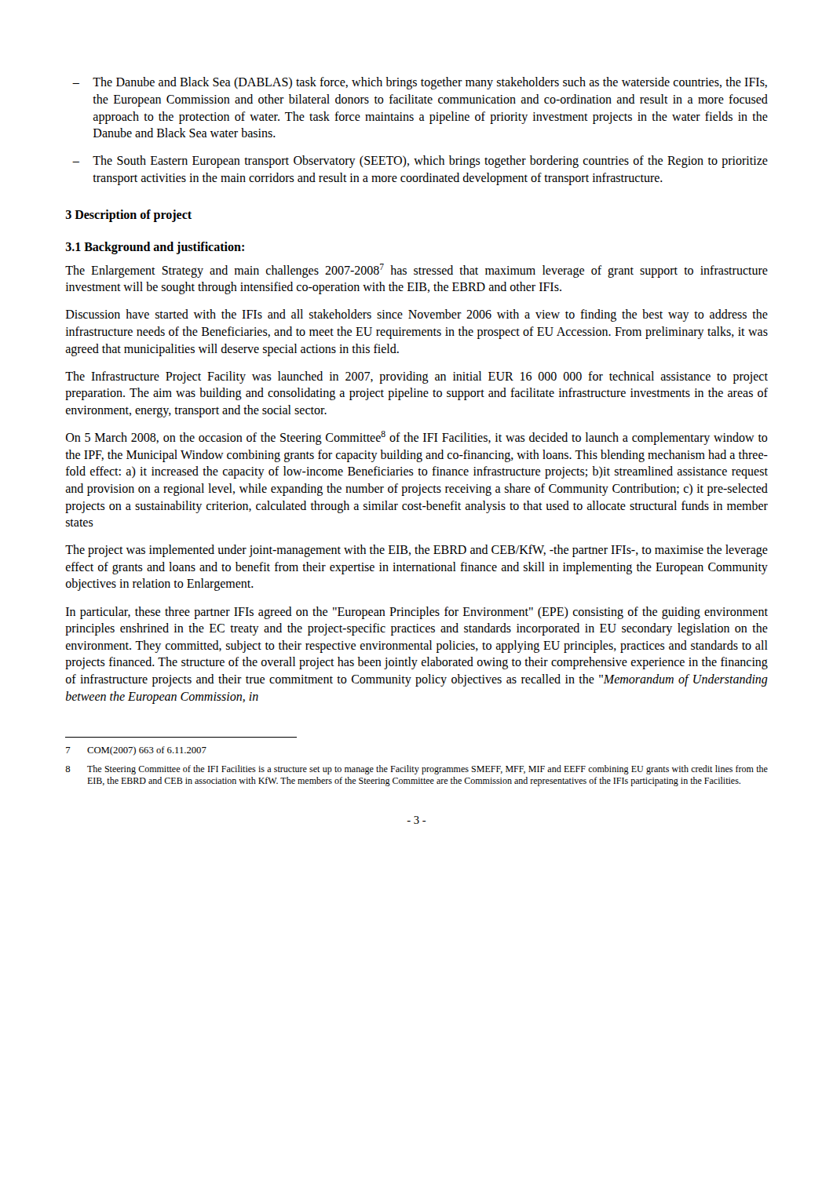The Danube and Black Sea (DABLAS) task force, which brings together many stakeholders such as the waterside countries, the IFIs, the European Commission and other bilateral donors to facilitate communication and co-ordination and result in a more focused approach to the protection of water. The task force maintains a pipeline of priority investment projects in the water fields in the Danube and Black Sea water basins.
The South Eastern European transport Observatory (SEETO), which brings together bordering countries of the Region to prioritize transport activities in the main corridors and result in a more coordinated development of transport infrastructure.
3 Description of project
3.1 Background and justification:
The Enlargement Strategy and main challenges 2007-20087 has stressed that maximum leverage of grant support to infrastructure investment will be sought through intensified co-operation with the EIB, the EBRD and other IFIs.
Discussion have started with the IFIs and all stakeholders since November 2006 with a view to finding the best way to address the infrastructure needs of the Beneficiaries, and to meet the EU requirements in the prospect of EU Accession. From preliminary talks, it was agreed that municipalities will deserve special actions in this field.
The Infrastructure Project Facility was launched in 2007, providing an initial EUR 16 000 000 for technical assistance to project preparation. The aim was building and consolidating a project pipeline to support and facilitate infrastructure investments in the areas of environment, energy, transport and the social sector.
On 5 March 2008, on the occasion of the Steering Committee8 of the IFI Facilities, it was decided to launch a complementary window to the IPF, the Municipal Window combining grants for capacity building and co-financing, with loans. This blending mechanism had a three-fold effect: a) it increased the capacity of low-income Beneficiaries to finance infrastructure projects; b)it streamlined assistance request and provision on a regional level, while expanding the number of projects receiving a share of Community Contribution; c) it pre-selected projects on a sustainability criterion, calculated through a similar cost-benefit analysis to that used to allocate structural funds in member states
The project was implemented under joint-management with the EIB, the EBRD and CEB/KfW, -the partner IFIs-, to maximise the leverage effect of grants and loans and to benefit from their expertise in international finance and skill in implementing the European Community objectives in relation to Enlargement.
In particular, these three partner IFIs agreed on the "European Principles for Environment" (EPE) consisting of the guiding environment principles enshrined in the EC treaty and the project-specific practices and standards incorporated in EU secondary legislation on the environment. They committed, subject to their respective environmental policies, to applying EU principles, practices and standards to all projects financed. The structure of the overall project has been jointly elaborated owing to their comprehensive experience in the financing of infrastructure projects and their true commitment to Community policy objectives as recalled in the "Memorandum of Understanding between the European Commission, in
7
COM(2007) 663 of 6.11.2007
8
The Steering Committee of the IFI Facilities is a structure set up to manage the Facility programmes SMEFF, MFF, MIF and EEFF combining EU grants with credit lines from the EIB, the EBRD and CEB in association with KfW. The members of the Steering Committee are the Commission and representatives of the IFIs participating in the Facilities.
- 3 -